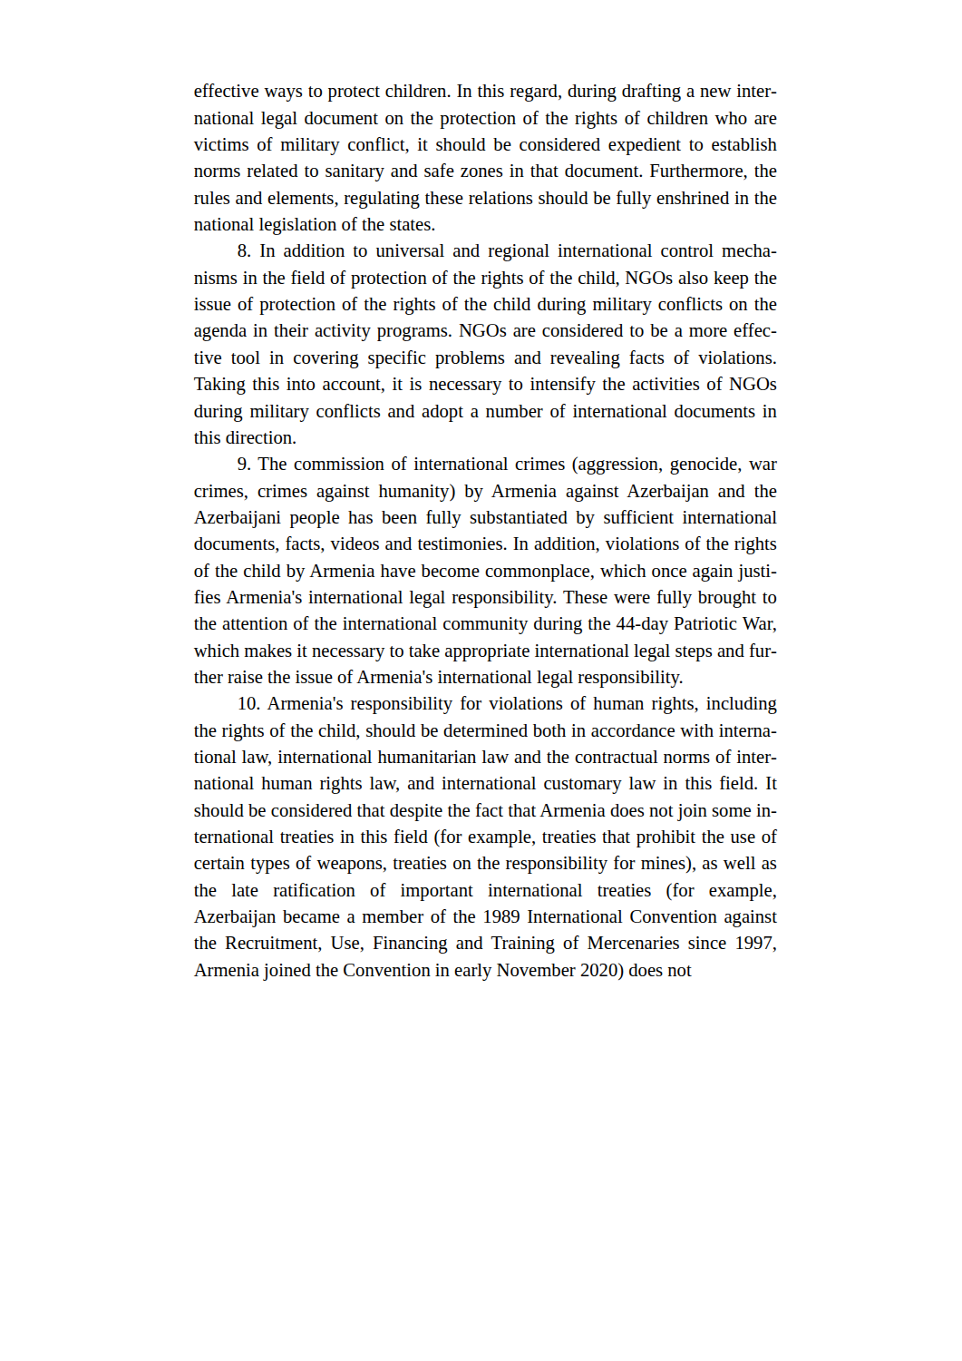effective ways to protect children. In this regard, during drafting a new international legal document on the protection of the rights of children who are victims of military conflict, it should be considered expedient to establish norms related to sanitary and safe zones in that document. Furthermore, the rules and elements, regulating these relations should be fully enshrined in the national legislation of the states.
8. In addition to universal and regional international control mechanisms in the field of protection of the rights of the child, NGOs also keep the issue of protection of the rights of the child during military conflicts on the agenda in their activity programs. NGOs are considered to be a more effective tool in covering specific problems and revealing facts of violations. Taking this into account, it is necessary to intensify the activities of NGOs during military conflicts and adopt a number of international documents in this direction.
9. The commission of international crimes (aggression, genocide, war crimes, crimes against humanity) by Armenia against Azerbaijan and the Azerbaijani people has been fully substantiated by sufficient international documents, facts, videos and testimonies. In addition, violations of the rights of the child by Armenia have become commonplace, which once again justifies Armenia's international legal responsibility. These were fully brought to the attention of the international community during the 44-day Patriotic War, which makes it necessary to take appropriate international legal steps and further raise the issue of Armenia's international legal responsibility.
10. Armenia's responsibility for violations of human rights, including the rights of the child, should be determined both in accordance with international law, international humanitarian law and the contractual norms of international human rights law, and international customary law in this field. It should be considered that despite the fact that Armenia does not join some international treaties in this field (for example, treaties that prohibit the use of certain types of weapons, treaties on the responsibility for mines), as well as the late ratification of important international treaties (for example, Azerbaijan became a member of the 1989 International Convention against the Recruitment, Use, Financing and Training of Mercenaries since 1997, Armenia joined the Convention in early November 2020) does not